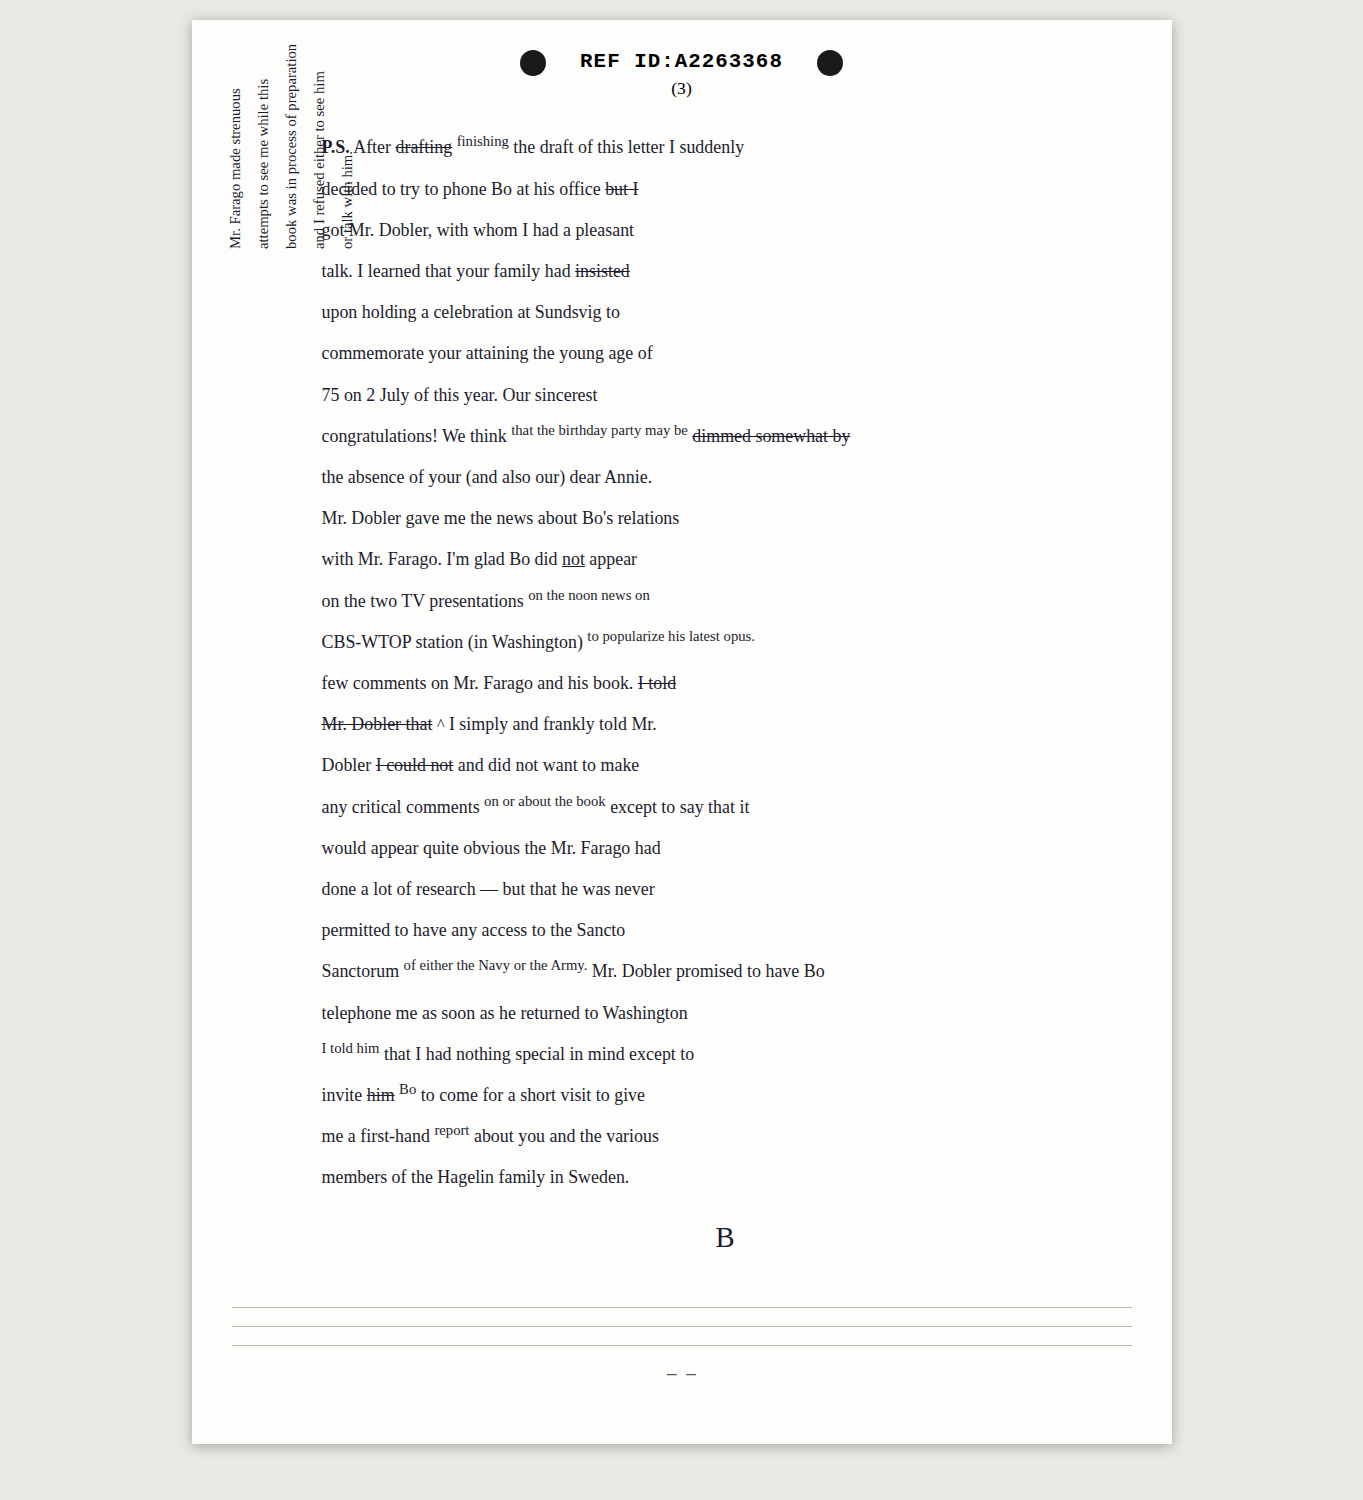REF ID:A2263368
(3)
Mr. Farago made strenuous attempts to see me while this book was in process of preparation and I refused either to see him or talk with him.
P.S. After drafting finishing the draft of this letter I suddenly
decided to try to phone Bo at his office but I
got Mr. Dobler, with whom I had a pleasant
talk. I learned that your family had insisted
upon holding a celebration at Sundsvig to
commemorate your attaining the young age of
75 on 2 July of this year. Our sincerest
congratulations! We think that the birthday party may be dimmed somewhat by
the absence of your (and also our) dear Annie.
Mr. Dobler gave me the news about Bo's relations
with Mr. Farago. I'm glad Bo did not appear
on the two TV presentations on the noon news on
CBS-WTOP station (in Washington) to popularize his latest opus.
few comments on Mr. Farago and his book. I told
Mr. Dobler that ^ I simply and frankly told Mr.
Dobler I could not and did not want to make
any critical comments on or about the book except to say that it
would appear quite obvious the Mr. Farago had
done a lot of research — but that he was never
permitted to have any access to the Sancto
Sanctorum of either the Navy or the Army. Mr. Dobler promised to have Bo
telephone me as soon as he returned to Washington
I told him that I had nothing special in mind except to
invite him Bo to come for a short visit to give
me a first-hand report about you and the various
members of the Hagelin family in Sweden.
B
— —